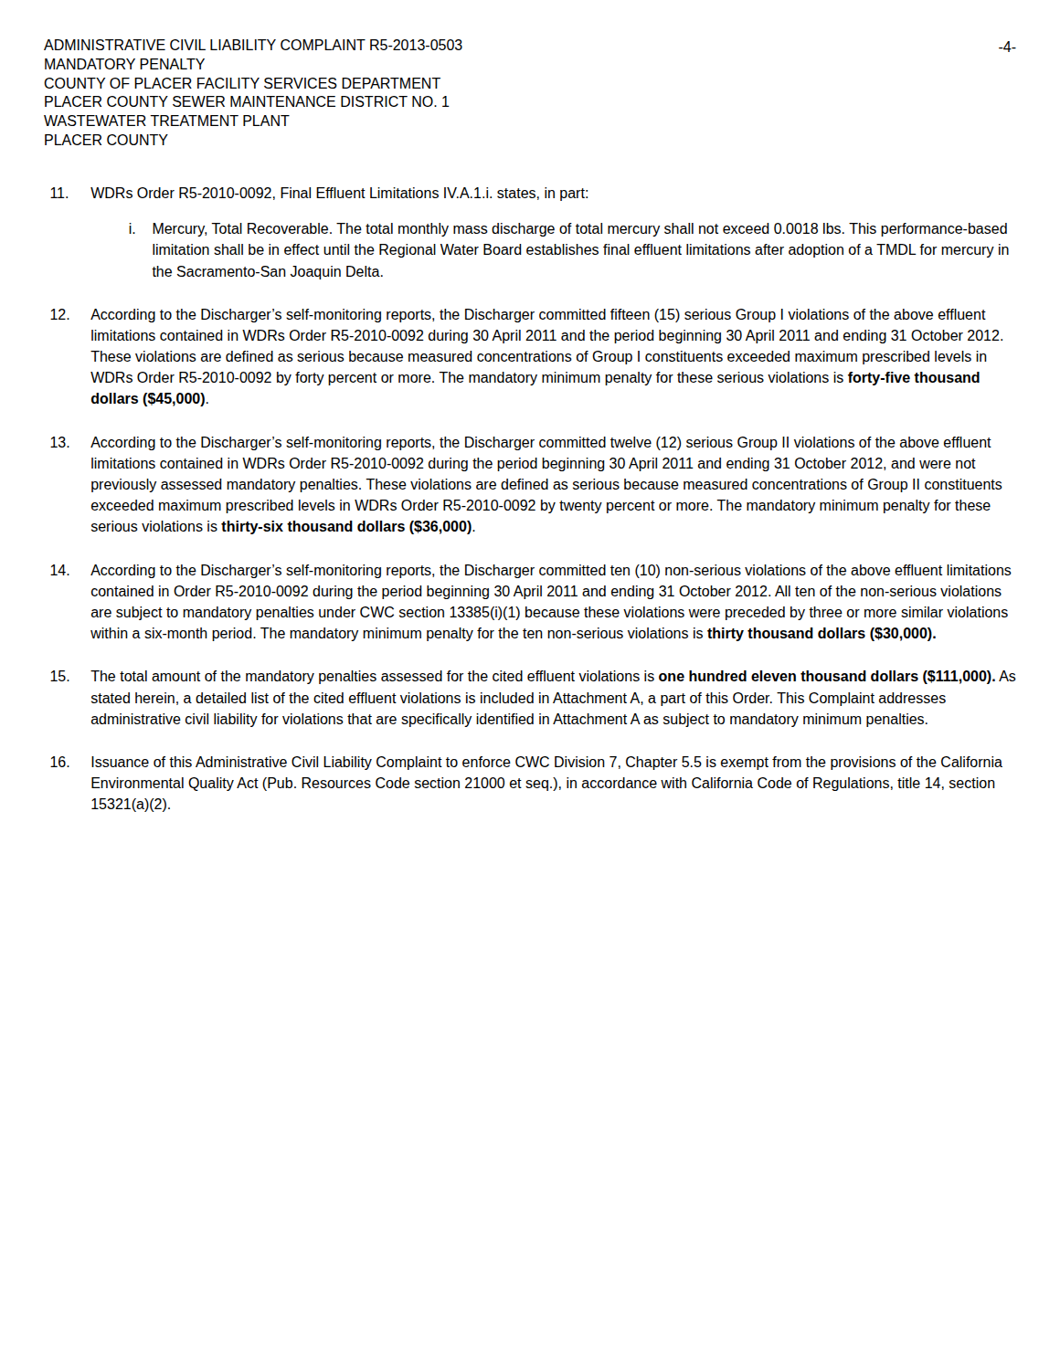-4-
Administrative Civil Liability Complaint R5-2013-0503
Mandatory Penalty
County of Placer Facility Services Department
Placer County Sewer Maintenance District No. 1
Wastewater Treatment Plant
Placer County
WDRs Order R5-2010-0092, Final Effluent Limitations IV.A.1.i. states, in part:
Mercury, Total Recoverable. The total monthly mass discharge of total mercury shall not exceed 0.0018 lbs. This performance-based limitation shall be in effect until the Regional Water Board establishes final effluent limitations after adoption of a TMDL for mercury in the Sacramento-San Joaquin Delta.
According to the Discharger’s self-monitoring reports, the Discharger committed fifteen (15) serious Group I violations of the above effluent limitations contained in WDRs Order R5-2010-0092 during 30 April 2011 and the period beginning 30 April 2011 and ending 31 October 2012. These violations are defined as serious because measured concentrations of Group I constituents exceeded maximum prescribed levels in WDRs Order R5-2010-0092 by forty percent or more. The mandatory minimum penalty for these serious violations is forty-five thousand dollars ($45,000).
According to the Discharger’s self-monitoring reports, the Discharger committed twelve (12) serious Group II violations of the above effluent limitations contained in WDRs Order R5-2010-0092 during the period beginning 30 April 2011 and ending 31 October 2012, and were not previously assessed mandatory penalties. These violations are defined as serious because measured concentrations of Group II constituents exceeded maximum prescribed levels in WDRs Order R5-2010-0092 by twenty percent or more. The mandatory minimum penalty for these serious violations is thirty-six thousand dollars ($36,000).
According to the Discharger’s self-monitoring reports, the Discharger committed ten (10) non-serious violations of the above effluent limitations contained in Order R5-2010-0092 during the period beginning 30 April 2011 and ending 31 October 2012. All ten of the non-serious violations are subject to mandatory penalties under CWC section 13385(i)(1) because these violations were preceded by three or more similar violations within a six-month period. The mandatory minimum penalty for the ten non-serious violations is thirty thousand dollars ($30,000).
The total amount of the mandatory penalties assessed for the cited effluent violations is one hundred eleven thousand dollars ($111,000). As stated herein, a detailed list of the cited effluent violations is included in Attachment A, a part of this Order. This Complaint addresses administrative civil liability for violations that are specifically identified in Attachment A as subject to mandatory minimum penalties.
Issuance of this Administrative Civil Liability Complaint to enforce CWC Division 7, Chapter 5.5 is exempt from the provisions of the California Environmental Quality Act (Pub. Resources Code section 21000 et seq.), in accordance with California Code of Regulations, title 14, section 15321(a)(2).